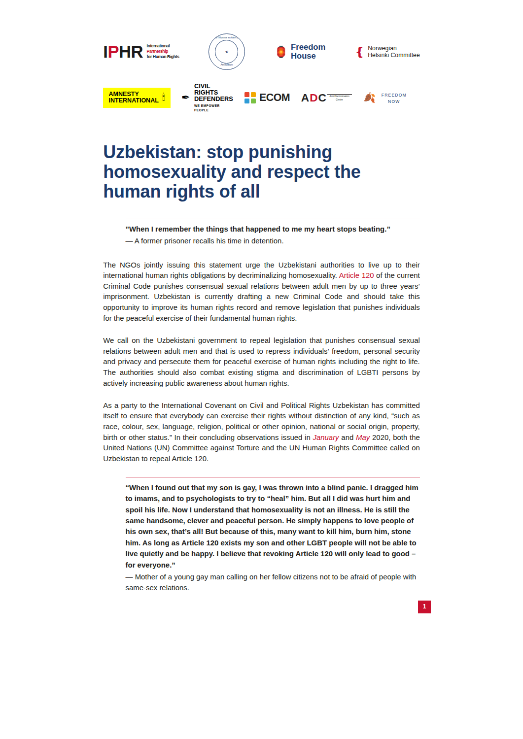IPHR
International
Partnership
for Human Rights
Droits de l'Homme en Asie Centrale Association
☯
🏮
Freedom
House
❴
Norwegian
Helsinki Committee
AMNESTY
INTERNATIONAL
🕯
✒
CIVIL
RIGHTS
DEFENDERS
WE EMPOWER PEOPLE
ECOM
ADC
Anti-Discrimination Centre
🍂
FREEDOM NOW
Uzbekistan: stop punishing homosexuality and respect the human rights of all
”When I remember the things that happened to me my heart stops beating.”
— A former prisoner recalls his time in detention.
The NGOs jointly issuing this statement urge the Uzbekistani authorities to live up to their international human rights obligations by decriminalizing homosexuality. Article 120 of the current Criminal Code punishes consensual sexual relations between adult men by up to three years’ imprisonment. Uzbekistan is currently drafting a new Criminal Code and should take this opportunity to improve its human rights record and remove legislation that punishes individuals for the peaceful exercise of their fundamental human rights.
We call on the Uzbekistani government to repeal legislation that punishes consensual sexual relations between adult men and that is used to repress individuals’ freedom, personal security and privacy and persecute them for peaceful exercise of human rights including the right to life. The authorities should also combat existing stigma and discrimination of LGBTI persons by actively increasing public awareness about human rights.
As a party to the International Covenant on Civil and Political Rights Uzbekistan has committed itself to ensure that everybody can exercise their rights without distinction of any kind, “such as race, colour, sex, language, religion, political or other opinion, national or social origin, property, birth or other status.” In their concluding observations issued in January and May 2020, both the United Nations (UN) Committee against Torture and the UN Human Rights Committee called on Uzbekistan to repeal Article 120.
“When I found out that my son is gay, I was thrown into a blind panic. I dragged him to imams, and to psychologists to try to “heal” him. But all I did was hurt him and spoil his life. Now I understand that homosexuality is not an illness. He is still the same handsome, clever and peaceful person. He simply happens to love people of his own sex, that’s all! But because of this, many want to kill him, burn him, stone him. As long as Article 120 exists my son and other LGBT people will not be able to live quietly and be happy. I believe that revoking Article 120 will only lead to good – for everyone.”
— Mother of a young gay man calling on her fellow citizens not to be afraid of people with same-sex relations.
1